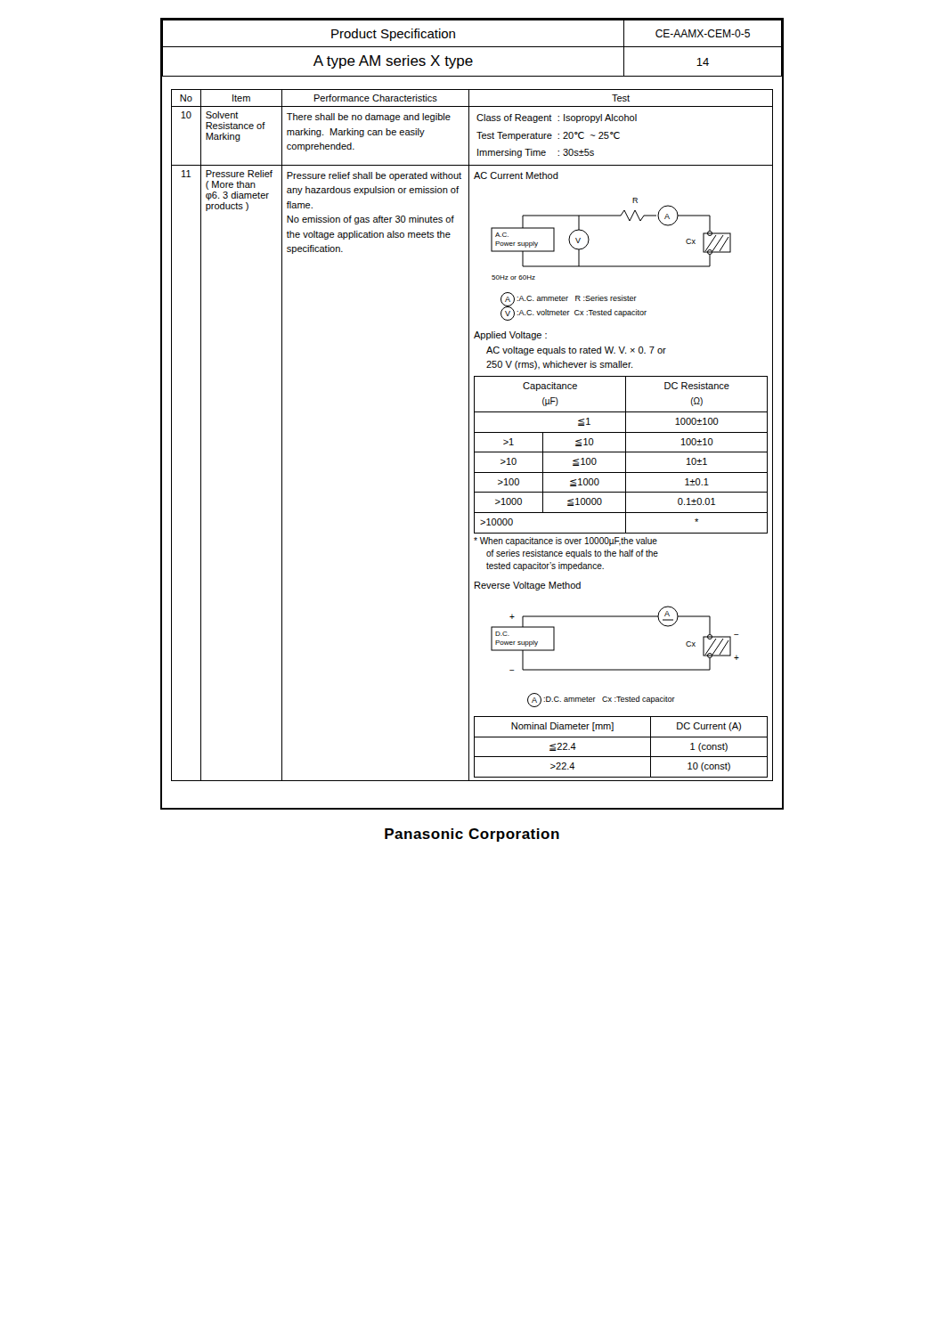| Product Specification | CE-AAMX-CEM-0-5 |
| A type AM series X type | 14 |
| No | Item | Performance Characteristics | Test |
| --- | --- | --- | --- |
| 10 | Solvent Resistance of Marking | There shall be no damage and legible marking. Marking can be easily comprehended. | / Class of Reagent / : Isopropyl Alcohol / / Test Temperature / : 20℃ ~ 25℃ / / Immersing Time / : 30s±5s / |
| 11 | Pressure Relief ( More than φ6. 3 diameter products ) | Pressure relief shall be operated without any hazardous expulsion or emission of flame. No emission of gas after 30 minutes of the voltage application also meets the specification. | AC Current Method R A A.C. Power supply V Cx 50Hz or 60Hz A :A.C. ammeter R :Series resister V :A.C. voltmeter Cx :Tested capacitor Applied Voltage : AC voltage equals to rated W. V. × 0. 7 or 250 V (rms), whichever is smaller. / Capacitance (µF) / DC Resistance (Ω) / / --- / --- / / / ≦1 / 1000±100 / / >1 / ≦10 / 100±10 / / >10 / ≦100 / 10±1 / / >100 / ≦1000 / 1±0.1 / / >1000 / ≦10000 / 0.1±0.01 / / >10000 / * / * When capacitance is over 10000µF,the value of series resistance equals to the half of the tested capacitor’s impedance. Reverse Voltage Method A + D.C. Power supply − Cx − + A :D.C. ammeter Cx :Tested capacitor / Nominal Diameter [mm] / DC Current (A) / / --- / --- / / ≦22.4 / 1 (const) / / >22.4 / 10 (const) / |
Panasonic Corporation